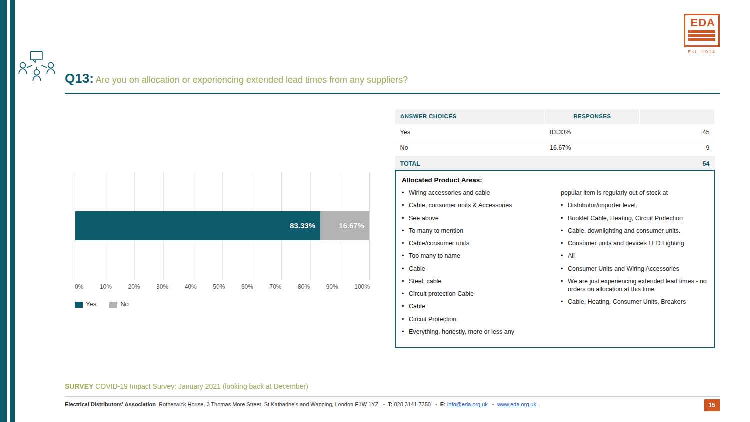EDA SURVEYS
EDA
Est. 1914
Q13: Are you on allocation or experiencing extended lead times from any suppliers?
83.33%
16.67%
0% 10% 20% 30% 40% 50% 60% 70% 80% 90% 100%
Yes No
| ANSWER CHOICES | RESPONSES | |
| --- | --- | --- |
| Yes | 83.33% | 45 |
| No | 16.67% | 9 |
| TOTAL | | 54 |
Allocated Product Areas:
Wiring accessories and cable
Cable, consumer units & Accessories
See above
To many to mention
Cable/consumer units
Too many to name
Cable
Steel, cable
Circuit protection Cable
Cable
Circuit Protection
Everything. honestly, more or less any
popular item is regularly out of stock at
Distributor/importer level.
Booklet Cable, Heating, Circuit Protection
Cable, downlighting and consumer units.
Consumer units and devices LED Lighting
All
Consumer Units and Wiring Accessories
We are just experiencing extended lead times - no orders on allocation at this time
Cable, Heating, Consumer Units, Breakers
SURVEY COVID-19 Impact Survey: January 2021 (looking back at December)
Electrical Distributors' Association Rotherwick House, 3 Thomas More Street, St Katharine's and Wapping, London E1W 1YZ •T: 020 3141 7350 •E: info@eda.org.uk •www.eda.org.uk
15